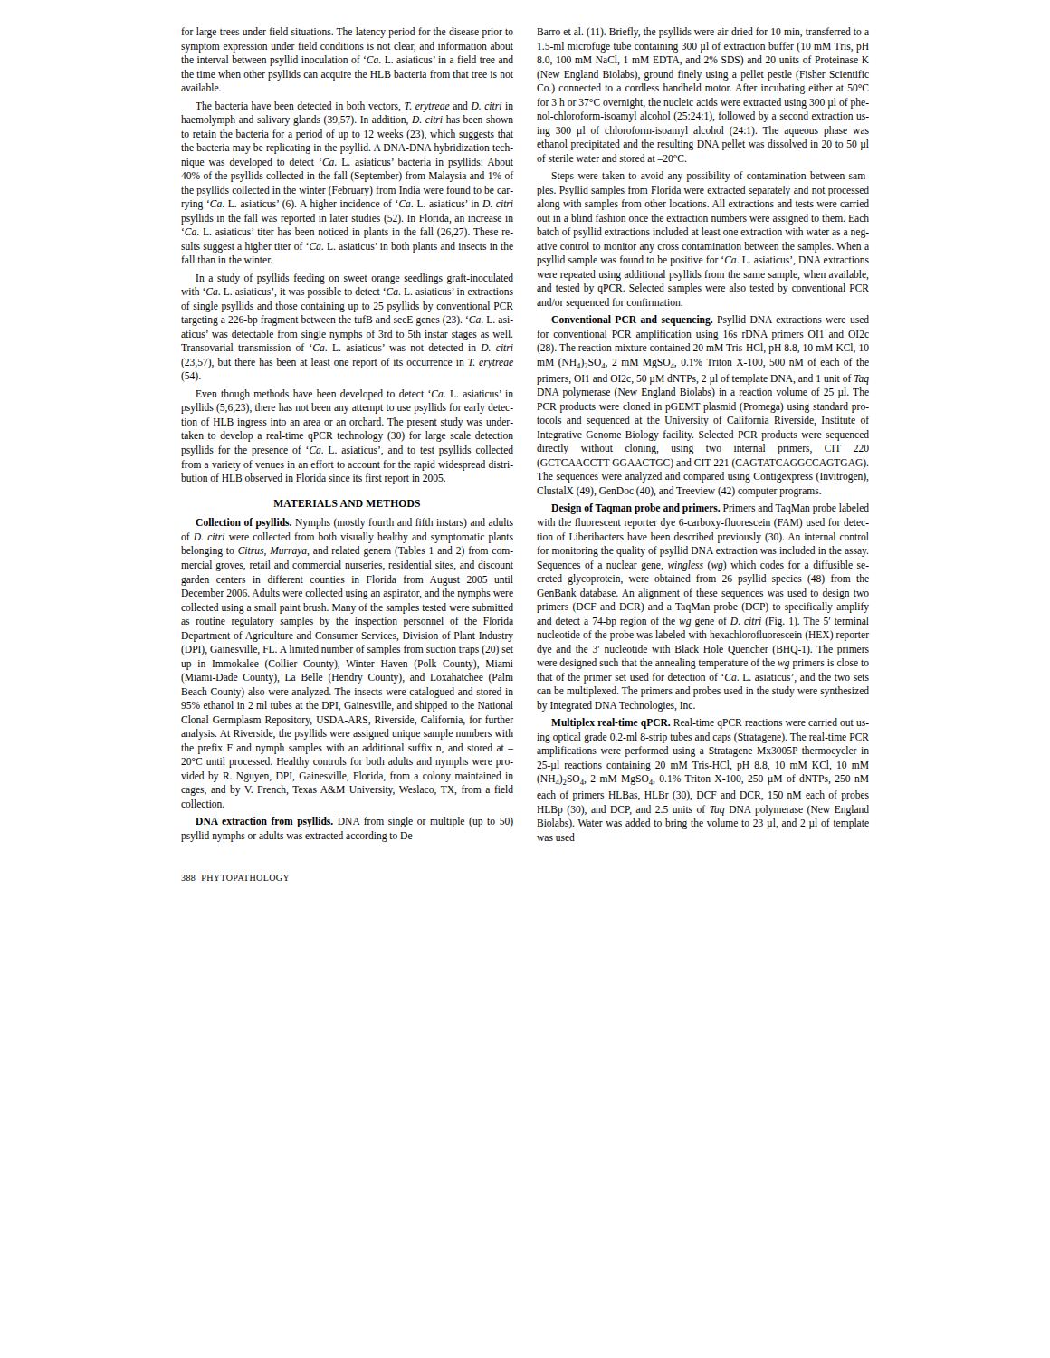for large trees under field situations. The latency period for the disease prior to symptom expression under field conditions is not clear, and information about the interval between psyllid inoculation of ‘Ca. L. asiaticus’ in a field tree and the time when other psyllids can acquire the HLB bacteria from that tree is not available.
The bacteria have been detected in both vectors, T. erytreae and D. citri in haemolymph and salivary glands (39,57). In addition, D. citri has been shown to retain the bacteria for a period of up to 12 weeks (23), which suggests that the bacteria may be replicating in the psyllid. A DNA-DNA hybridization technique was developed to detect ‘Ca. L. asiaticus’ bacteria in psyllids: About 40% of the psyllids collected in the fall (September) from Malaysia and 1% of the psyllids collected in the winter (February) from India were found to be carrying ‘Ca. L. asiaticus’ (6). A higher incidence of ‘Ca. L. asiaticus’ in D. citri psyllids in the fall was reported in later studies (52). In Florida, an increase in ‘Ca. L. asiaticus’ titer has been noticed in plants in the fall (26,27). These results suggest a higher titer of ‘Ca. L. asiaticus’ in both plants and insects in the fall than in the winter.
In a study of psyllids feeding on sweet orange seedlings graft-inoculated with ‘Ca. L. asiaticus’, it was possible to detect ‘Ca. L. asiaticus’ in extractions of single psyllids and those containing up to 25 psyllids by conventional PCR targeting a 226-bp fragment between the tufB and secE genes (23). ‘Ca. L. asiaticus’ was detectable from single nymphs of 3rd to 5th instar stages as well. Transovarial transmission of ‘Ca. L. asiaticus’ was not detected in D. citri (23,57), but there has been at least one report of its occurrence in T. erytreae (54).
Even though methods have been developed to detect ‘Ca. L. asiaticus’ in psyllids (5,6,23), there has not been any attempt to use psyllids for early detection of HLB ingress into an area or an orchard. The present study was undertaken to develop a real-time qPCR technology (30) for large scale detection psyllids for the presence of ‘Ca. L. asiaticus’, and to test psyllids collected from a variety of venues in an effort to account for the rapid widespread distribution of HLB observed in Florida since its first report in 2005.
Materials and Methods
Collection of psyllids. Nymphs (mostly fourth and fifth instars) and adults of D. citri were collected from both visually healthy and symptomatic plants belonging to Citrus, Murraya, and related genera (Tables 1 and 2) from commercial groves, retail and commercial nurseries, residential sites, and discount garden centers in different counties in Florida from August 2005 until December 2006. Adults were collected using an aspirator, and the nymphs were collected using a small paint brush. Many of the samples tested were submitted as routine regulatory samples by the inspection personnel of the Florida Department of Agriculture and Consumer Services, Division of Plant Industry (DPI), Gainesville, FL. A limited number of samples from suction traps (20) set up in Immokalee (Collier County), Winter Haven (Polk County), Miami (Miami-Dade County), La Belle (Hendry County), and Loxahatchee (Palm Beach County) also were analyzed. The insects were catalogued and stored in 95% ethanol in 2 ml tubes at the DPI, Gainesville, and shipped to the National Clonal Germplasm Repository, USDA-ARS, Riverside, California, for further analysis. At Riverside, the psyllids were assigned unique sample numbers with the prefix F and nymph samples with an additional suffix n, and stored at –20°C until processed. Healthy controls for both adults and nymphs were provided by R. Nguyen, DPI, Gainesville, Florida, from a colony maintained in cages, and by V. French, Texas A&M University, Weslaco, TX, from a field collection.
DNA extraction from psyllids. DNA from single or multiple (up to 50) psyllid nymphs or adults was extracted according to De
Barro et al. (11). Briefly, the psyllids were air-dried for 10 min, transferred to a 1.5-ml microfuge tube containing 300 µl of extraction buffer (10 mM Tris, pH 8.0, 100 mM NaCl, 1 mM EDTA, and 2% SDS) and 20 units of Proteinase K (New England Biolabs), ground finely using a pellet pestle (Fisher Scientific Co.) connected to a cordless handheld motor. After incubating either at 50°C for 3 h or 37°C overnight, the nucleic acids were extracted using 300 µl of phenol-chloroform-isoamyl alcohol (25:24:1), followed by a second extraction using 300 µl of chloroform-isoamyl alcohol (24:1). The aqueous phase was ethanol precipitated and the resulting DNA pellet was dissolved in 20 to 50 µl of sterile water and stored at –20°C.
Steps were taken to avoid any possibility of contamination between samples. Psyllid samples from Florida were extracted separately and not processed along with samples from other locations. All extractions and tests were carried out in a blind fashion once the extraction numbers were assigned to them. Each batch of psyllid extractions included at least one extraction with water as a negative control to monitor any cross contamination between the samples. When a psyllid sample was found to be positive for ‘Ca. L. asiaticus’, DNA extractions were repeated using additional psyllids from the same sample, when available, and tested by qPCR. Selected samples were also tested by conventional PCR and/or sequenced for confirmation.
Conventional PCR and sequencing. Psyllid DNA extractions were used for conventional PCR amplification using 16s rDNA primers OI1 and OI2c (28). The reaction mixture contained 20 mM Tris-HCl, pH 8.8, 10 mM KCl, 10 mM (NH4)2SO4, 2 mM MgSO4, 0.1% Triton X-100, 500 nM of each of the primers, OI1 and OI2c, 50 µM dNTPs, 2 µl of template DNA, and 1 unit of Taq DNA polymerase (New England Biolabs) in a reaction volume of 25 µl. The PCR products were cloned in pGEMT plasmid (Promega) using standard protocols and sequenced at the University of California Riverside, Institute of Integrative Genome Biology facility. Selected PCR products were sequenced directly without cloning, using two internal primers, CIT 220 (GCTCAACCTT-GGAACTGC) and CIT 221 (CAGTATCAGGCCAGTGAG). The sequences were analyzed and compared using Contigexpress (Invitrogen), ClustalX (49), GenDoc (40), and Treeview (42) computer programs.
Design of Taqman probe and primers. Primers and TaqMan probe labeled with the fluorescent reporter dye 6-carboxy-fluorescein (FAM) used for detection of Liberibacters have been described previously (30). An internal control for monitoring the quality of psyllid DNA extraction was included in the assay. Sequences of a nuclear gene, wingless (wg) which codes for a diffusible secreted glycoprotein, were obtained from 26 psyllid species (48) from the GenBank database. An alignment of these sequences was used to design two primers (DCF and DCR) and a TaqMan probe (DCP) to specifically amplify and detect a 74-bp region of the wg gene of D. citri (Fig. 1). The 5′ terminal nucleotide of the probe was labeled with hexachlorofluorescein (HEX) reporter dye and the 3′ nucleotide with Black Hole Quencher (BHQ-1). The primers were designed such that the annealing temperature of the wg primers is close to that of the primer set used for detection of ‘Ca. L. asiaticus’, and the two sets can be multiplexed. The primers and probes used in the study were synthesized by Integrated DNA Technologies, Inc.
Multiplex real-time qPCR. Real-time qPCR reactions were carried out using optical grade 0.2-ml 8-strip tubes and caps (Stratagene). The real-time PCR amplifications were performed using a Stratagene Mx3005P thermocycler in 25-µl reactions containing 20 mM Tris-HCl, pH 8.8, 10 mM KCl, 10 mM (NH4)2SO4, 2 mM MgSO4, 0.1% Triton X-100, 250 µM of dNTPs, 250 nM each of primers HLBas, HLBr (30), DCF and DCR, 150 nM each of probes HLBp (30), and DCP, and 2.5 units of Taq DNA polymerase (New England Biolabs). Water was added to bring the volume to 23 µl, and 2 µl of template was used
388 PHYTOPATHOLOGY